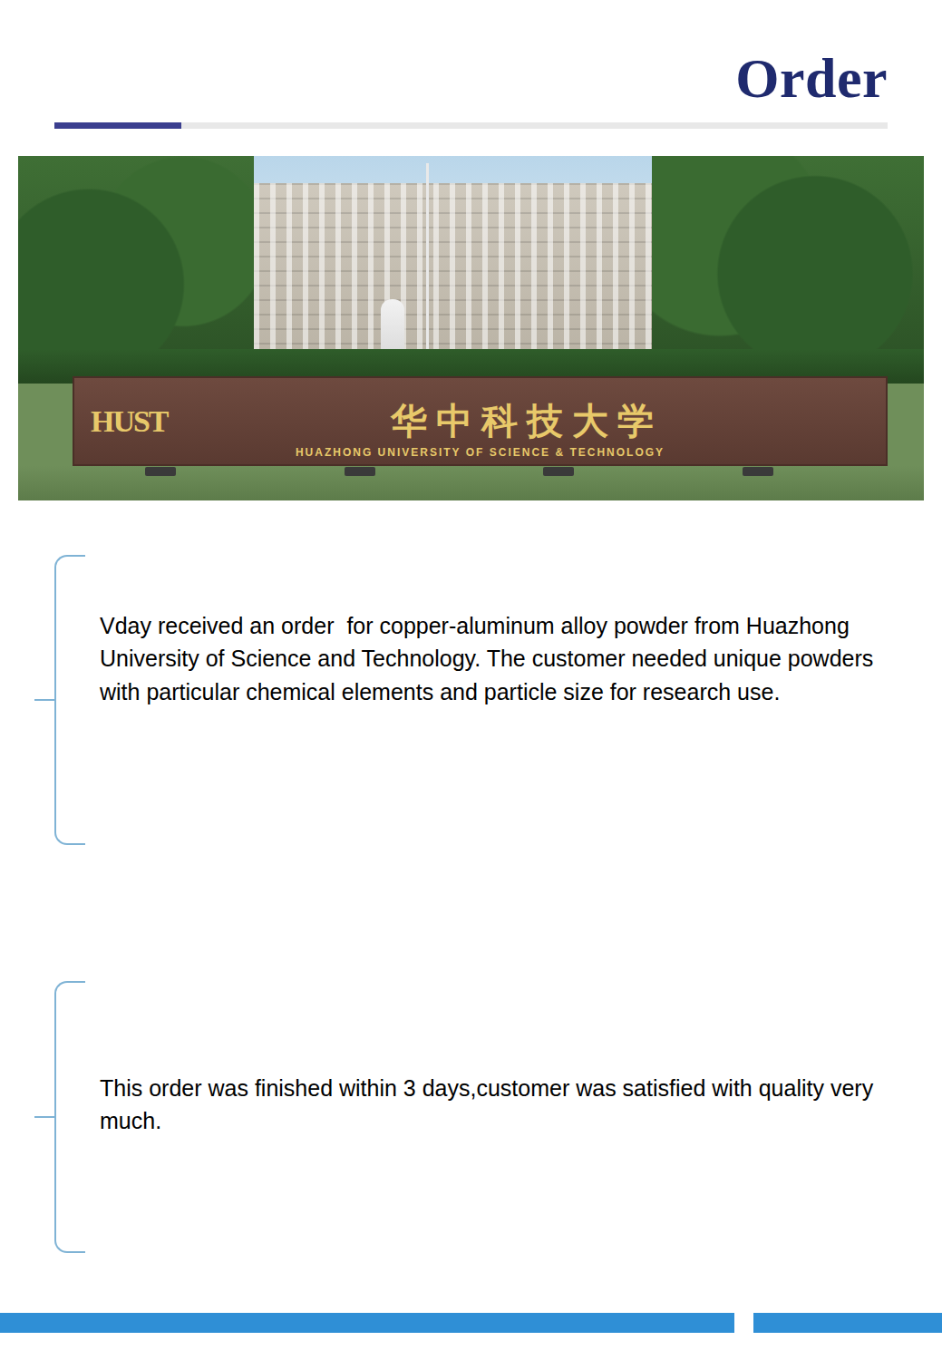Order
HUST 华中科技大学 HUAZHONG UNIVERSITY OF SCIENCE & TECHNOLOGY
Vday received an order for copper-aluminum alloy powder from Huazhong University of Science and Technology. The customer needed unique powders with particular chemical elements and particle size for research use.
This order was finished within 3 days,customer was satisfied with quality very much.